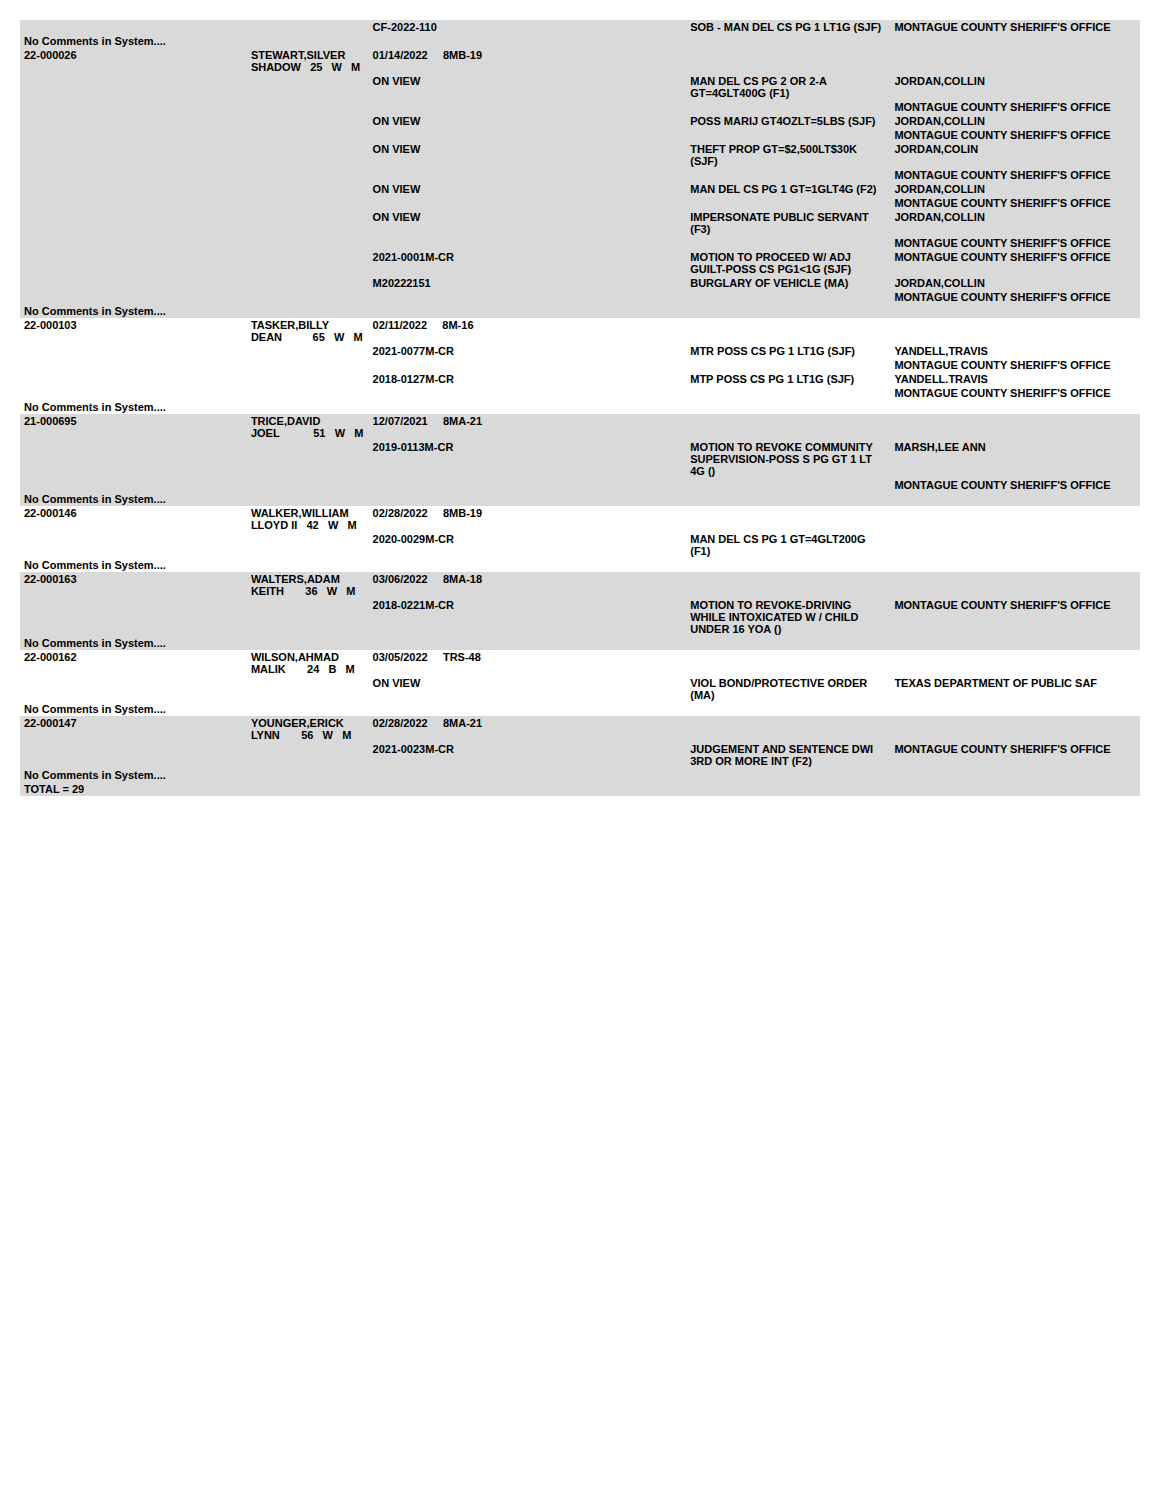| | | | | CF-2022-110 | SOB - MAN DEL CS PG 1 LT1G (SJF) | MONTAGUE COUNTY SHERIFF'S OFFICE |
| No Comments in System.... |
| 22-000026 | STEWART,SILVER SHADOW 25 W M | 01/14/2022 8MB-19 | | |
| | | | | ON VIEW | MAN DEL CS PG 2 OR 2-A GT=4GLT400G (F1) | JORDAN,COLLIN |
| | | | | | | MONTAGUE COUNTY SHERIFF'S OFFICE |
| | | | | ON VIEW | POSS MARIJ GT4OZLT=5LBS (SJF) | JORDAN,COLLIN |
| | | | | | | MONTAGUE COUNTY SHERIFF'S OFFICE |
| | | | | ON VIEW | THEFT PROP GT=$2,500LT$30K (SJF) | JORDAN,COLIN |
| | | | | | | MONTAGUE COUNTY SHERIFF'S OFFICE |
| | | | | ON VIEW | MAN DEL CS PG 1 GT=1GLT4G (F2) | JORDAN,COLLIN |
| | | | | | | MONTAGUE COUNTY SHERIFF'S OFFICE |
| | | | | ON VIEW | IMPERSONATE PUBLIC SERVANT (F3) | JORDAN,COLLIN |
| | | | | | | MONTAGUE COUNTY SHERIFF'S OFFICE |
| | | | | 2021-0001M-CR | MOTION TO PROCEED W/ ADJ GUILT-POSS CS PG1<1G (SJF) | MONTAGUE COUNTY SHERIFF'S OFFICE |
| | | | | M20222151 | BURGLARY OF VEHICLE (MA) | JORDAN,COLLIN |
| | | | | | | MONTAGUE COUNTY SHERIFF'S OFFICE |
| No Comments in System.... |
| 22-000103 | TASKER,BILLY DEAN 65 W M | 02/11/2022 8M-16 | | |
| | | | | 2021-0077M-CR | MTR POSS CS PG 1 LT1G (SJF) | YANDELL,TRAVIS |
| | | | | | | MONTAGUE COUNTY SHERIFF'S OFFICE |
| | | | | 2018-0127M-CR | MTP POSS CS PG 1 LT1G (SJF) | YANDELL.TRAVIS |
| | | | | | | MONTAGUE COUNTY SHERIFF'S OFFICE |
| No Comments in System.... |
| 21-000695 | TRICE,DAVID JOEL 51 W M | 12/07/2021 8MA-21 | | |
| | | | | 2019-0113M-CR | MOTION TO REVOKE COMMUNITY SUPERVISION-POSS S PG GT 1 LT 4G () | MARSH,LEE ANN |
| | | | | | | MONTAGUE COUNTY SHERIFF'S OFFICE |
| No Comments in System.... |
| 22-000146 | WALKER,WILLIAM LLOYD II 42 W M | 02/28/2022 8MB-19 | | |
| | | | | 2020-0029M-CR | MAN DEL CS PG 1 GT=4GLT200G (F1) | |
| No Comments in System.... |
| 22-000163 | WALTERS,ADAM KEITH 36 W M | 03/06/2022 8MA-18 | | |
| | | | | 2018-0221M-CR | MOTION TO REVOKE-DRIVING WHILE INTOXICATED W / CHILD UNDER 16 YOA () | MONTAGUE COUNTY SHERIFF'S OFFICE |
| No Comments in System.... |
| 22-000162 | WILSON,AHMAD MALIK 24 B M | 03/05/2022 TRS-48 | | |
| | | | | ON VIEW | VIOL BOND/PROTECTIVE ORDER (MA) | TEXAS DEPARTMENT OF PUBLIC SAF |
| No Comments in System.... |
| 22-000147 | YOUNGER,ERICK LYNN 56 W M | 02/28/2022 8MA-21 | | |
| | | | | 2021-0023M-CR | JUDGEMENT AND SENTENCE DWI 3RD OR MORE INT (F2) | MONTAGUE COUNTY SHERIFF'S OFFICE |
| No Comments in System.... |
| TOTAL = 29 |